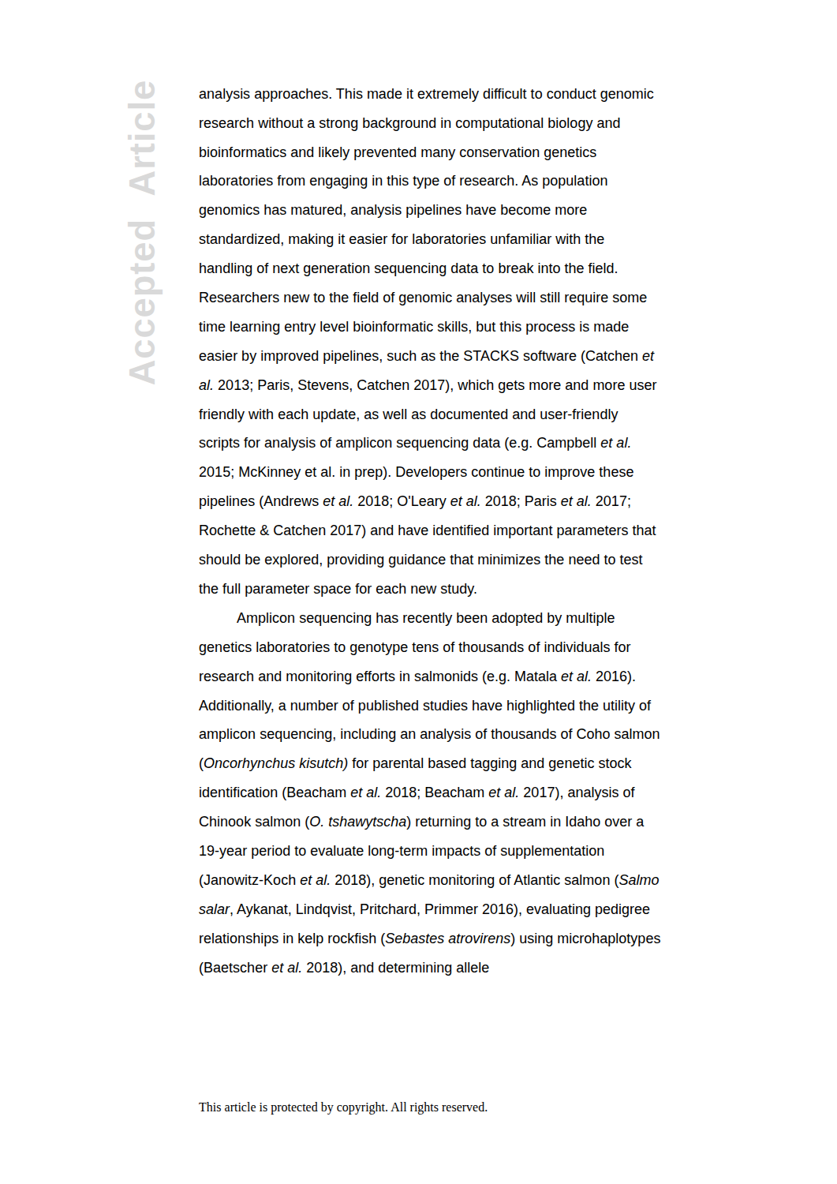Article Accepted
analysis approaches. This made it extremely difficult to conduct genomic research without a strong background in computational biology and bioinformatics and likely prevented many conservation genetics laboratories from engaging in this type of research. As population genomics has matured, analysis pipelines have become more standardized, making it easier for laboratories unfamiliar with the handling of next generation sequencing data to break into the field. Researchers new to the field of genomic analyses will still require some time learning entry level bioinformatic skills, but this process is made easier by improved pipelines, such as the STACKS software (Catchen et al. 2013; Paris, Stevens, Catchen 2017), which gets more and more user friendly with each update, as well as documented and user-friendly scripts for analysis of amplicon sequencing data (e.g. Campbell et al. 2015; McKinney et al. in prep). Developers continue to improve these pipelines (Andrews et al. 2018; O'Leary et al. 2018; Paris et al. 2017; Rochette & Catchen 2017) and have identified important parameters that should be explored, providing guidance that minimizes the need to test the full parameter space for each new study.
Amplicon sequencing has recently been adopted by multiple genetics laboratories to genotype tens of thousands of individuals for research and monitoring efforts in salmonids (e.g. Matala et al. 2016). Additionally, a number of published studies have highlighted the utility of amplicon sequencing, including an analysis of thousands of Coho salmon (Oncorhynchus kisutch) for parental based tagging and genetic stock identification (Beacham et al. 2018; Beacham et al. 2017), analysis of Chinook salmon (O. tshawytscha) returning to a stream in Idaho over a 19-year period to evaluate long-term impacts of supplementation (Janowitz-Koch et al. 2018), genetic monitoring of Atlantic salmon (Salmo salar, Aykanat, Lindqvist, Pritchard, Primmer 2016), evaluating pedigree relationships in kelp rockfish (Sebastes atrovirens) using microhaplotypes (Baetscher et al. 2018), and determining allele
This article is protected by copyright. All rights reserved.